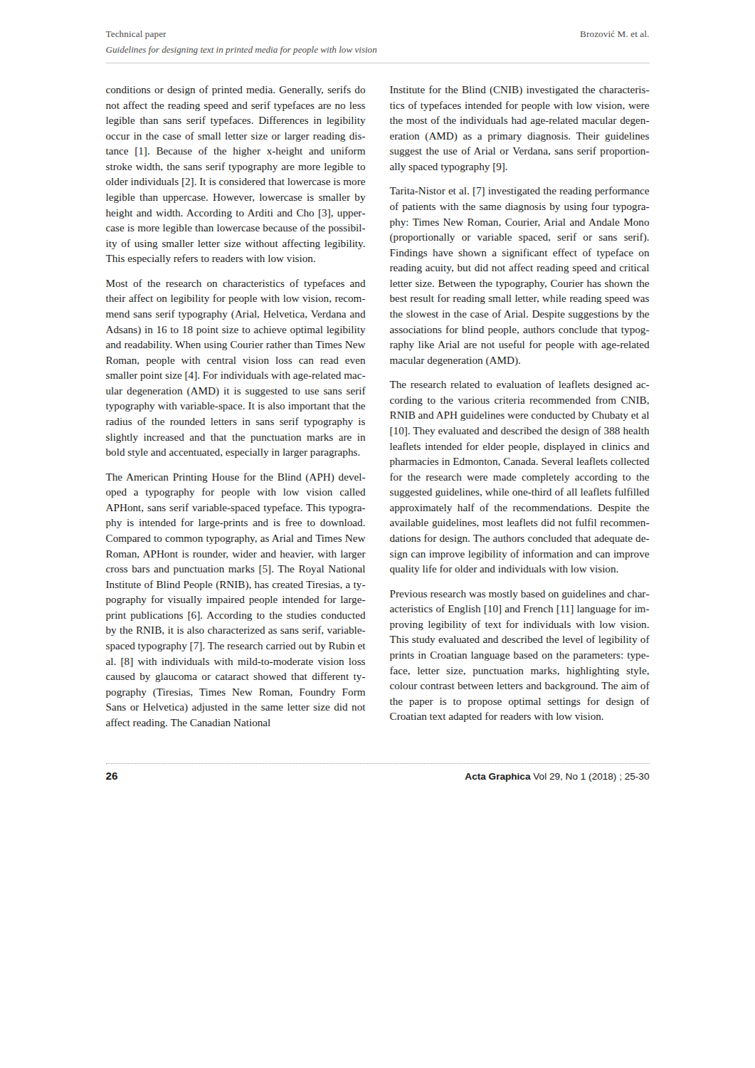Technical paper Brozović M. et al.
Guidelines for designing text in printed media for people with low vision
conditions or design of printed media. Generally, serifs do not affect the reading speed and serif typefaces are no less legible than sans serif typefaces. Differences in legibility occur in the case of small letter size or larger reading distance [1]. Because of the higher x-height and uniform stroke width, the sans serif typography are more legible to older individuals [2]. It is considered that lowercase is more legible than uppercase. However, lowercase is smaller by height and width. According to Arditi and Cho [3], uppercase is more legible than lowercase because of the possibility of using smaller letter size without affecting legibility. This especially refers to readers with low vision.
Most of the research on characteristics of typefaces and their affect on legibility for people with low vision, recommend sans serif typography (Arial, Helvetica, Verdana and Adsans) in 16 to 18 point size to achieve optimal legibility and readability. When using Courier rather than Times New Roman, people with central vision loss can read even smaller point size [4]. For individuals with age-related macular degeneration (AMD) it is suggested to use sans serif typography with variable-space. It is also important that the radius of the rounded letters in sans serif typography is slightly increased and that the punctuation marks are in bold style and accentuated, especially in larger paragraphs.
The American Printing House for the Blind (APH) developed a typography for people with low vision called APHont, sans serif variable-spaced typeface. This typography is intended for large-prints and is free to download. Compared to common typography, as Arial and Times New Roman, APHont is rounder, wider and heavier, with larger cross bars and punctuation marks [5]. The Royal National Institute of Blind People (RNIB), has created Tiresias, a typography for visually impaired people intended for large-print publications [6]. According to the studies conducted by the RNIB, it is also characterized as sans serif, variable-spaced typography [7]. The research carried out by Rubin et al. [8] with individuals with mild-to-moderate vision loss caused by glaucoma or cataract showed that different typography (Tiresias, Times New Roman, Foundry Form Sans or Helvetica) adjusted in the same letter size did not affect reading. The Canadian National
Institute for the Blind (CNIB) investigated the characteristics of typefaces intended for people with low vision, were the most of the individuals had age-related macular degeneration (AMD) as a primary diagnosis. Their guidelines suggest the use of Arial or Verdana, sans serif proportionally spaced typography [9].
Tarita-Nistor et al. [7] investigated the reading performance of patients with the same diagnosis by using four typography: Times New Roman, Courier, Arial and Andale Mono (proportionally or variable spaced, serif or sans serif). Findings have shown a significant effect of typeface on reading acuity, but did not affect reading speed and critical letter size. Between the typography, Courier has shown the best result for reading small letter, while reading speed was the slowest in the case of Arial. Despite suggestions by the associations for blind people, authors conclude that typography like Arial are not useful for people with age-related macular degeneration (AMD).
The research related to evaluation of leaflets designed according to the various criteria recommended from CNIB, RNIB and APH guidelines were conducted by Chubaty et al [10]. They evaluated and described the design of 388 health leaflets intended for elder people, displayed in clinics and pharmacies in Edmonton, Canada. Several leaflets collected for the research were made completely according to the suggested guidelines, while one-third of all leaflets fulfilled approximately half of the recommendations. Despite the available guidelines, most leaflets did not fulfil recommendations for design. The authors concluded that adequate design can improve legibility of information and can improve quality life for older and individuals with low vision.
Previous research was mostly based on guidelines and characteristics of English [10] and French [11] language for improving legibility of text for individuals with low vision. This study evaluated and described the level of legibility of prints in Croatian language based on the parameters: typeface, letter size, punctuation marks, highlighting style, colour contrast between letters and background. The aim of the paper is to propose optimal settings for design of Croatian text adapted for readers with low vision.
26 Acta Graphica Vol 29, No 1 (2018) ; 25-30